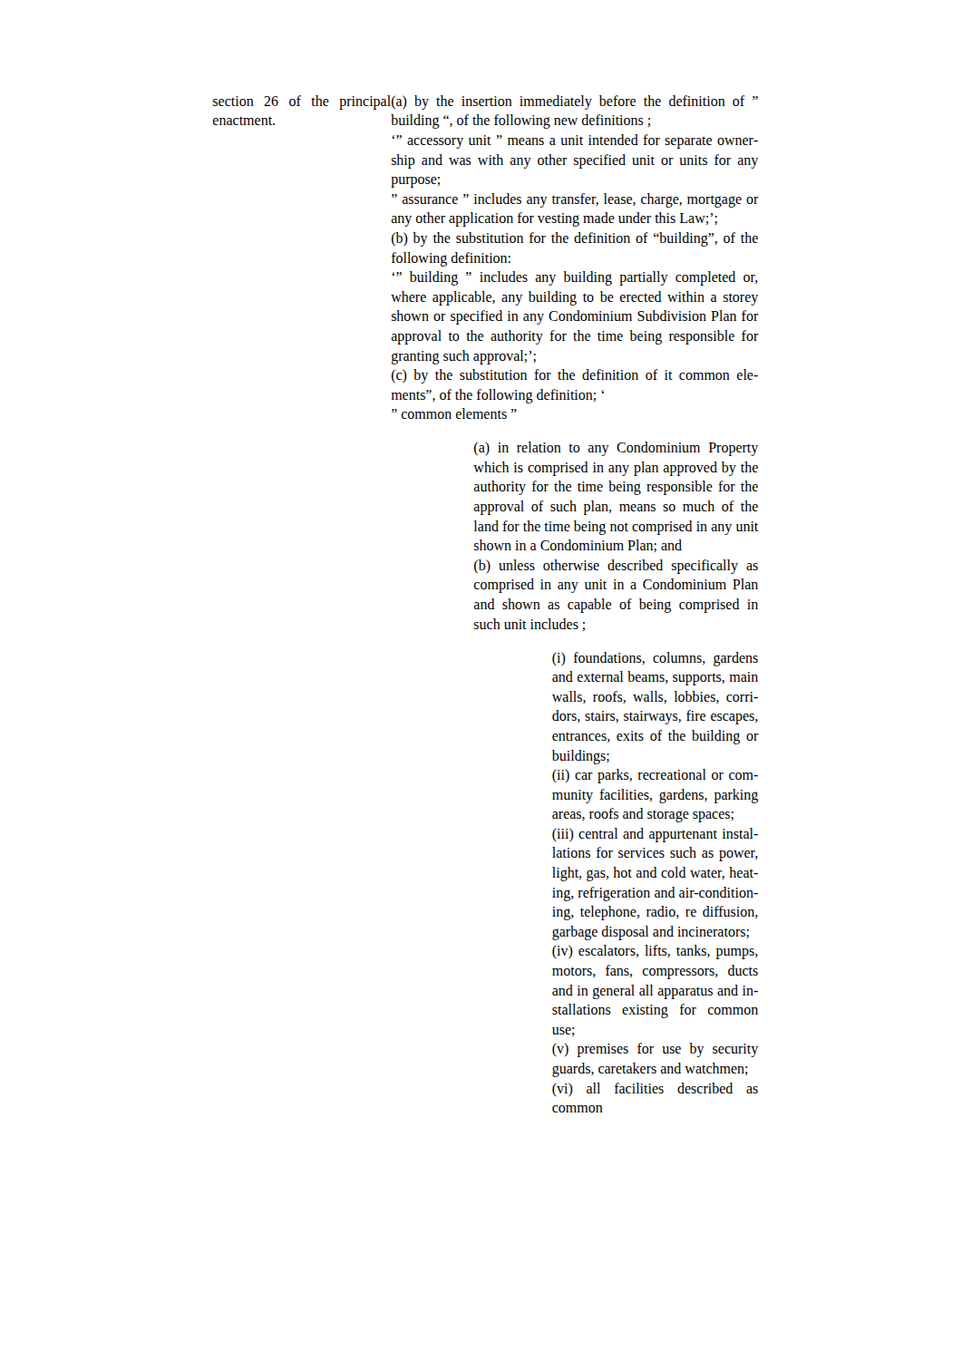| section 26 of the principal enactment. | (a) by the insertion immediately before the definition of ” building “, of the following new definitions ; ‘” accessory unit ” means a unit intended for separate ownership and was with any other specified unit or units for any purpose; ” assurance ” includes any transfer, lease, charge, mortgage or any other application for vesting made under this Law;’; (b) by the substitution for the definition of “building”, of the following definition: ‘” building ” includes any building partially completed or, where applicable, any building to be erected within a storey shown or specified in any Condominium Subdivision Plan for approval to the authority for the time being responsible for granting such approval;’; (c) by the substitution for the definition of it common elements”, of the following definition; ‘ ” common elements ” (a) in relation to any Condominium Property which is comprised in any plan approved by the authority for the time being responsible for the approval of such plan, means so much of the land for the time being not comprised in any unit shown in a Condominium Plan; and (b) unless otherwise described specifically as comprised in any unit in a Condominium Plan and shown as capable of being comprised in such unit includes ; (i) foundations, columns, gardens and external beams, supports, main walls, roofs, walls, lobbies, corridors, stairs, stairways, fire escapes, entrances, exits of the building or buildings; (ii) car parks, recreational or community facilities, gardens, parking areas, roofs and storage spaces; (iii) central and appurtenant installations for services such as power, light, gas, hot and cold water, heating, refrigeration and air-conditioning, telephone, radio, re diffusion, garbage disposal and incinerators; (iv) escalators, lifts, tanks, pumps, motors, fans, compressors, ducts and in general all apparatus and installations existing for common use; (v) premises for use by security guards, caretakers and watchmen; (vi) all facilities described as common |